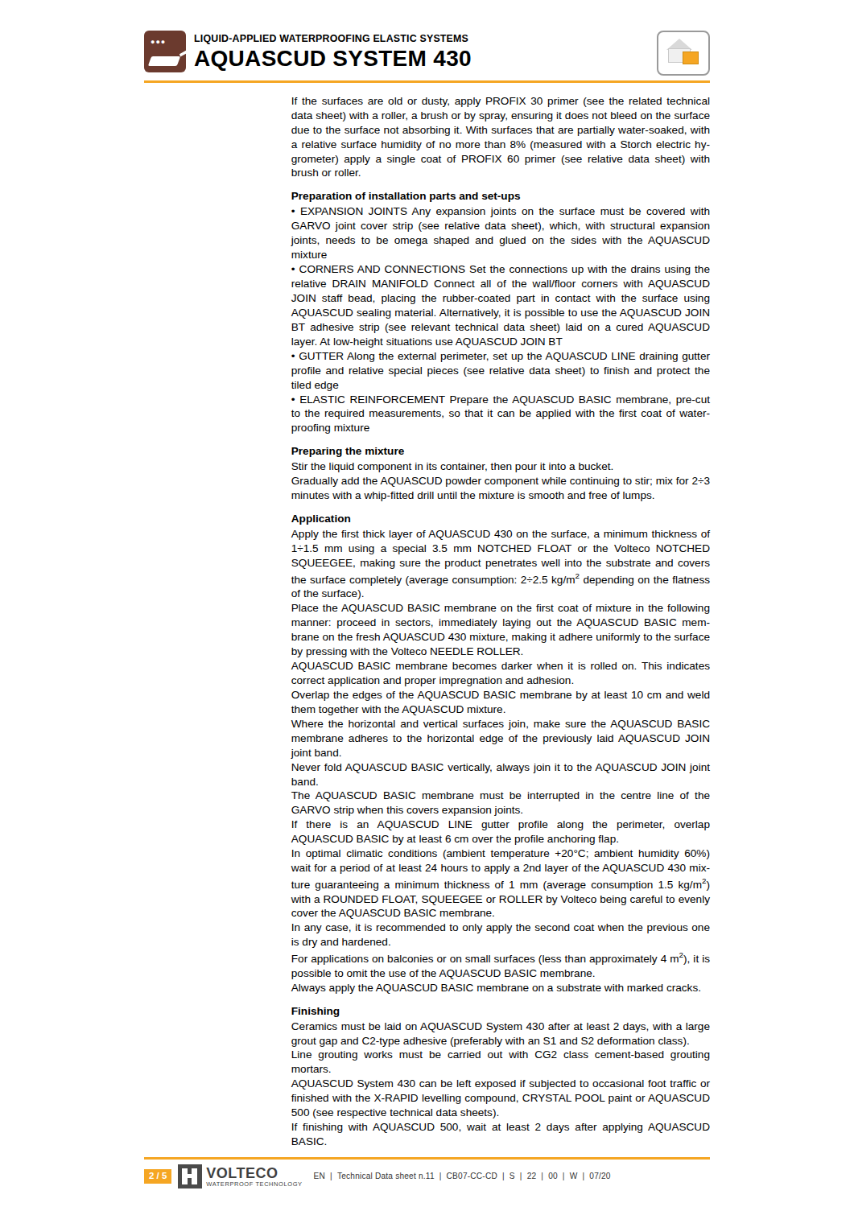●●●
LIQUID-APPLIED WATERPROOFING ELASTIC SYSTEMS
AQUASCUD SYSTEM 430
If the surfaces are old or dusty, apply PROFIX 30 primer (see the related technical data sheet) with a roller, a brush or by spray, ensuring it does not bleed on the surface due to the surface not absorbing it. With surfaces that are partially water-soaked, with a relative surface humidity of no more than 8% (measured with a Storch electric hygrometer) apply a single coat of PROFIX 60 primer (see relative data sheet) with brush or roller.
Preparation of installation parts and set-ups
• EXPANSION JOINTS Any expansion joints on the surface must be covered with GARVO joint cover strip (see relative data sheet), which, with structural expansion joints, needs to be omega shaped and glued on the sides with the AQUASCUD mixture
• CORNERS AND CONNECTIONS Set the connections up with the drains using the relative DRAIN MANIFOLD Connect all of the wall/floor corners with AQUASCUD JOIN staff bead, placing the rubber-coated part in contact with the surface using AQUASCUD sealing material. Alternatively, it is possible to use the AQUASCUD JOIN BT adhesive strip (see relevant technical data sheet) laid on a cured AQUASCUD layer. At low-height situations use AQUASCUD JOIN BT
• GUTTER Along the external perimeter, set up the AQUASCUD LINE draining gutter profile and relative special pieces (see relative data sheet) to finish and protect the tiled edge
• ELASTIC REINFORCEMENT Prepare the AQUASCUD BASIC membrane, pre-cut to the required measurements, so that it can be applied with the first coat of waterproofing mixture
Preparing the mixture
Stir the liquid component in its container, then pour it into a bucket.
Gradually add the AQUASCUD powder component while continuing to stir; mix for 2÷3 minutes with a whip-fitted drill until the mixture is smooth and free of lumps.
Application
Apply the first thick layer of AQUASCUD 430 on the surface, a minimum thickness of 1÷1.5 mm using a special 3.5 mm NOTCHED FLOAT or the Volteco NOTCHED SQUEEGEE, making sure the product penetrates well into the substrate and covers the surface completely (average consumption: 2÷2.5 kg/m2 depending on the flatness of the surface).
Place the AQUASCUD BASIC membrane on the first coat of mixture in the following manner: proceed in sectors, immediately laying out the AQUASCUD BASIC membrane on the fresh AQUASCUD 430 mixture, making it adhere uniformly to the surface by pressing with the Volteco NEEDLE ROLLER.
AQUASCUD BASIC membrane becomes darker when it is rolled on. This indicates correct application and proper impregnation and adhesion.
Overlap the edges of the AQUASCUD BASIC membrane by at least 10 cm and weld them together with the AQUASCUD mixture.
Where the horizontal and vertical surfaces join, make sure the AQUASCUD BASIC membrane adheres to the horizontal edge of the previously laid AQUASCUD JOIN joint band.
Never fold AQUASCUD BASIC vertically, always join it to the AQUASCUD JOIN joint band.
The AQUASCUD BASIC membrane must be interrupted in the centre line of the GARVO strip when this covers expansion joints.
If there is an AQUASCUD LINE gutter profile along the perimeter, overlap AQUASCUD BASIC by at least 6 cm over the profile anchoring flap.
In optimal climatic conditions (ambient temperature +20°C; ambient humidity 60%) wait for a period of at least 24 hours to apply a 2nd layer of the AQUASCUD 430 mixture guaranteeing a minimum thickness of 1 mm (average consumption 1.5 kg/m2) with a ROUNDED FLOAT, SQUEEGEE or ROLLER by Volteco being careful to evenly cover the AQUASCUD BASIC membrane.
In any case, it is recommended to only apply the second coat when the previous one is dry and hardened.
For applications on balconies or on small surfaces (less than approximately 4 m2), it is possible to omit the use of the AQUASCUD BASIC membrane.
Always apply the AQUASCUD BASIC membrane on a substrate with marked cracks.
Finishing
Ceramics must be laid on AQUASCUD System 430 after at least 2 days, with a large grout gap and C2-type adhesive (preferably with an S1 and S2 deformation class).
Line grouting works must be carried out with CG2 class cement-based grouting mortars.
AQUASCUD System 430 can be left exposed if subjected to occasional foot traffic or finished with the X-RAPID levelling compound, CRYSTAL POOL paint or AQUASCUD 500 (see respective technical data sheets).
If finishing with AQUASCUD 500, wait at least 2 days after applying AQUASCUD BASIC.
2 / 5
VOLTECO
WATERPROOF TECHNOLOGY
EN | Technical Data sheet n.11 | CB07-CC-CD | S | 22 | 00 | W | 07/20